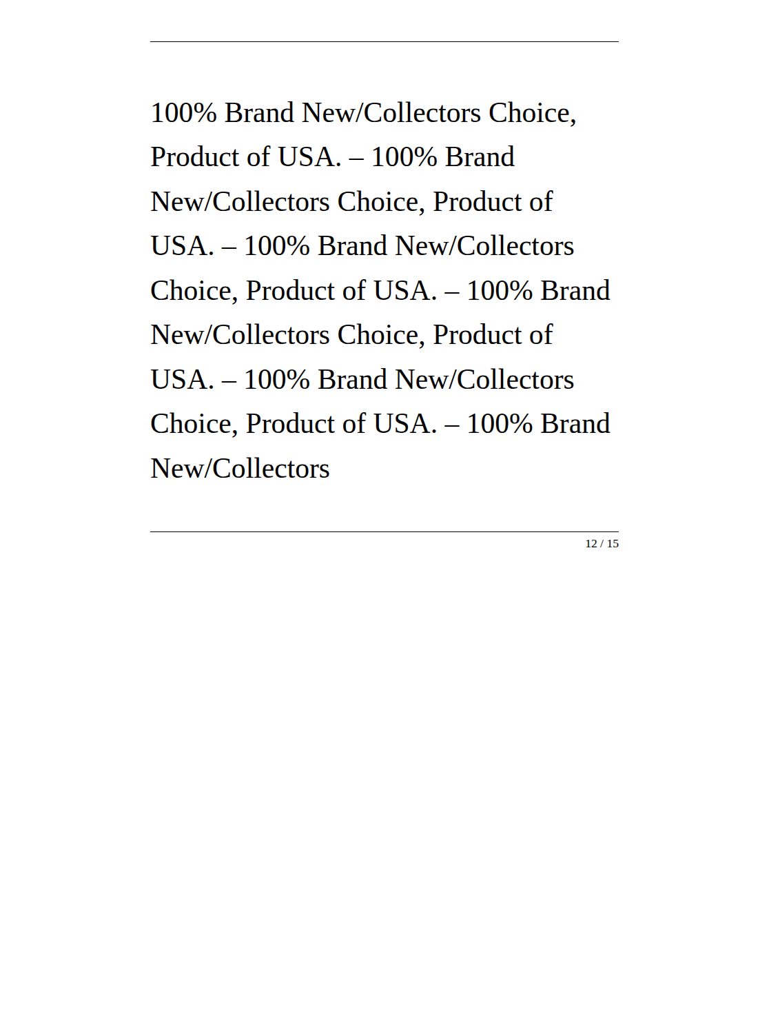100% Brand New/Collectors Choice, Product of USA. – 100% Brand New/Collectors Choice, Product of USA. – 100% Brand New/Collectors Choice, Product of USA. – 100% Brand New/Collectors Choice, Product of USA. – 100% Brand New/Collectors Choice, Product of USA. – 100% Brand New/Collectors
12 / 15